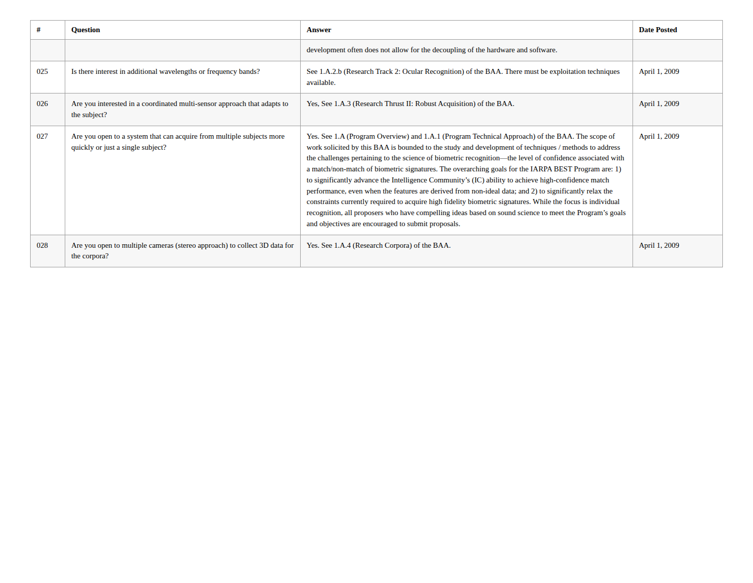| # | Question | Answer | Date Posted |
| --- | --- | --- | --- |
| | | development often does not allow for the decoupling of the hardware and software. | |
| 025 | Is there interest in additional wavelengths or frequency bands? | See 1.A.2.b (Research Track 2: Ocular Recognition) of the BAA. There must be exploitation techniques available. | April 1, 2009 |
| 026 | Are you interested in a coordinated multi-sensor approach that adapts to the subject? | Yes, See 1.A.3 (Research Thrust II: Robust Acquisition) of the BAA. | April 1, 2009 |
| 027 | Are you open to a system that can acquire from multiple subjects more quickly or just a single subject? | Yes. See 1.A (Program Overview) and 1.A.1 (Program Technical Approach) of the BAA. The scope of work solicited by this BAA is bounded to the study and development of techniques / methods to address the challenges pertaining to the science of biometric recognition—the level of confidence associated with a match/non-match of biometric signatures. The overarching goals for the IARPA BEST Program are: 1) to significantly advance the Intelligence Community’s (IC) ability to achieve high-confidence match performance, even when the features are derived from non-ideal data; and 2) to significantly relax the constraints currently required to acquire high fidelity biometric signatures. While the focus is individual recognition, all proposers who have compelling ideas based on sound science to meet the Program’s goals and objectives are encouraged to submit proposals. | April 1, 2009 |
| 028 | Are you open to multiple cameras (stereo approach) to collect 3D data for the corpora? | Yes. See 1.A.4 (Research Corpora) of the BAA. | April 1, 2009 |